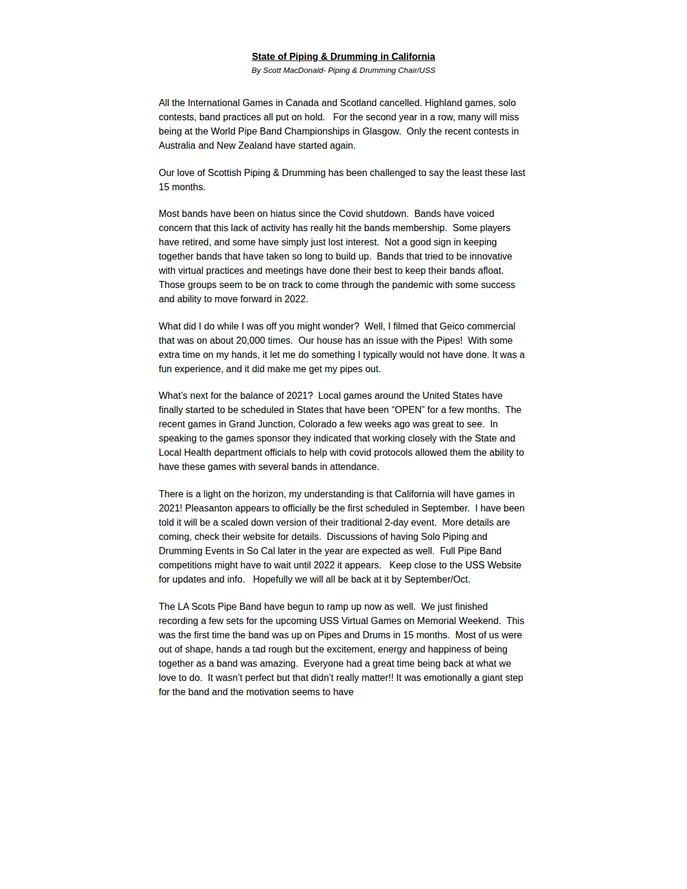State of Piping & Drumming in California
By Scott MacDonald- Piping & Drumming Chair/USS
All the International Games in Canada and Scotland cancelled. Highland games, solo contests, band practices all put on hold. For the second year in a row, many will miss being at the World Pipe Band Championships in Glasgow. Only the recent contests in Australia and New Zealand have started again.
Our love of Scottish Piping & Drumming has been challenged to say the least these last 15 months.
Most bands have been on hiatus since the Covid shutdown. Bands have voiced concern that this lack of activity has really hit the bands membership. Some players have retired, and some have simply just lost interest. Not a good sign in keeping together bands that have taken so long to build up. Bands that tried to be innovative with virtual practices and meetings have done their best to keep their bands afloat. Those groups seem to be on track to come through the pandemic with some success and ability to move forward in 2022.
What did I do while I was off you might wonder? Well, I filmed that Geico commercial that was on about 20,000 times. Our house has an issue with the Pipes! With some extra time on my hands, it let me do something I typically would not have done. It was a fun experience, and it did make me get my pipes out.
What’s next for the balance of 2021? Local games around the United States have finally started to be scheduled in States that have been “OPEN” for a few months. The recent games in Grand Junction, Colorado a few weeks ago was great to see. In speaking to the games sponsor they indicated that working closely with the State and Local Health department officials to help with covid protocols allowed them the ability to have these games with several bands in attendance.
There is a light on the horizon, my understanding is that California will have games in 2021! Pleasanton appears to officially be the first scheduled in September. I have been told it will be a scaled down version of their traditional 2-day event. More details are coming, check their website for details. Discussions of having Solo Piping and Drumming Events in So Cal later in the year are expected as well. Full Pipe Band competitions might have to wait until 2022 it appears. Keep close to the USS Website for updates and info. Hopefully we will all be back at it by September/Oct.
The LA Scots Pipe Band have begun to ramp up now as well. We just finished recording a few sets for the upcoming USS Virtual Games on Memorial Weekend. This was the first time the band was up on Pipes and Drums in 15 months. Most of us were out of shape, hands a tad rough but the excitement, energy and happiness of being together as a band was amazing. Everyone had a great time being back at what we love to do. It wasn’t perfect but that didn’t really matter!! It was emotionally a giant step for the band and the motivation seems to have